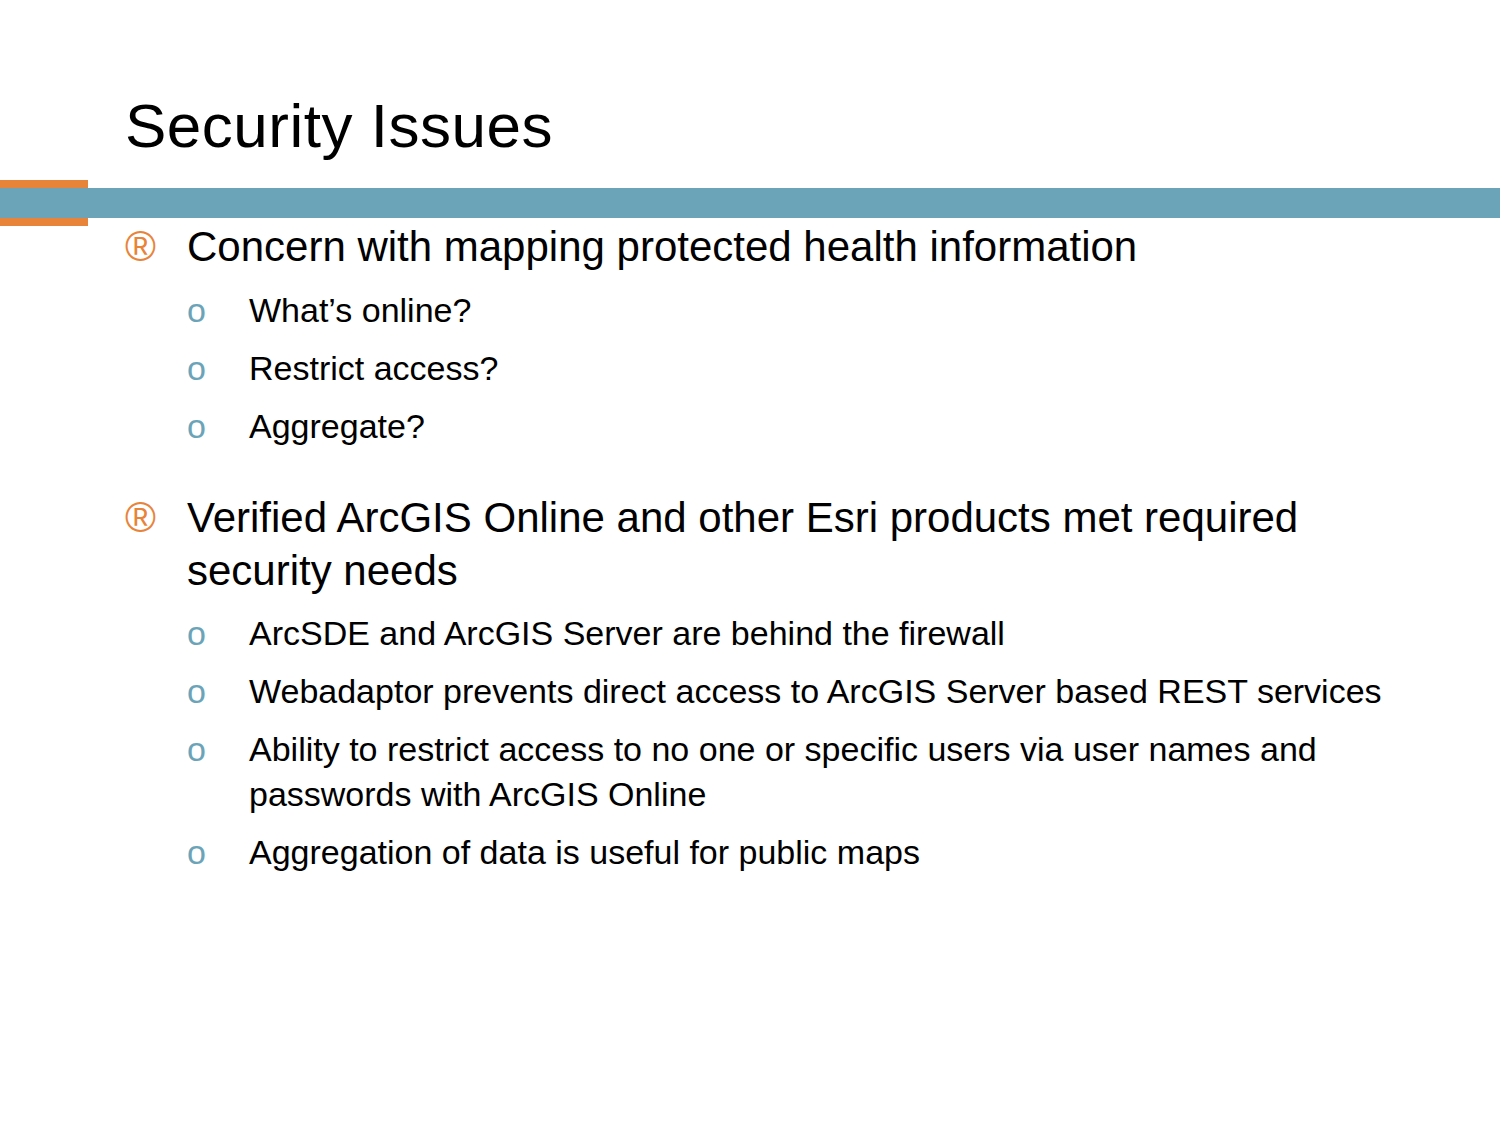Security Issues
32
®Concern with mapping protected health information
o What’s online?
o Restrict access?
o Aggregate?
®Verified ArcGIS Online and other Esri products met required security needs
o ArcSDE and ArcGIS Server are behind the firewall
o Webadaptor prevents direct access to ArcGIS Server based REST services
o Ability to restrict access to no one or specific users via user names and passwords with ArcGIS Online
o Aggregation of data is useful for public maps